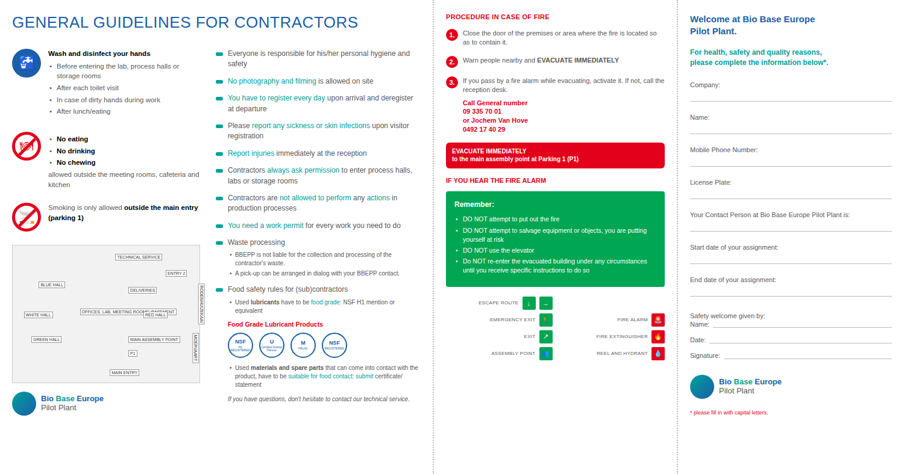General guidelines for contractors
🚰
Wash and disinfect your hands
Before entering the lab, process halls or storage rooms
After each toilet visit
In case of dirty hands during work
After lunch/eating
🍽
No eating
No drinking
No chewing
allowed outside the meeting rooms, cafeteria and kitchen
🚬
Smoking is only allowed outside the main entry (parking 1)
TECHNICAL SERVICE ENTRY 2 DELIVERIES BLUE HALL WHITE HALL OFFICES, LAB, MEETING ROOMS, BASEMENT RED HALL GREEN HALL MAIN ASSEMBLY POINT P1 MAIN ENTRY RODENHUIZEKAAI MOERVAART
Bio Base Europe
Pilot Plant
Everyone is responsible for his/her personal hygiene and safety
No photography and filming is allowed on site
You have to register every day upon arrival and deregister at departure
Please report any sickness or skin infections upon visitor registration
Report injuries immediately at the reception
Contractors always ask permission to enter process halls, labs or storage rooms
Contractors are not allowed to perform any actions in production processes
You need a work permit for every work you need to do
Waste processing
BBEPP is not liable for the collection and processing of the contractor's waste.
A pick-up can be arranged in dialog with your BBEPP contact.
Food safety rules for (sub)contractors
Used lubricants have to be food grade: NSF H1 mention or equivalent
Food Grade Lubricant Products
NSFH1 REGISTERED
UCertified Kosher Pareve
MHALAL
NSFREGISTERED
Used materials and spare parts that can come into contact with the product, have to be suitable for food contact: submit certificate/ statement
If you have questions, don't hesitate to contact our technical service.
PROCEDURE IN CASE OF FIRE
1.
Close the door of the premises or area where the fire is located so as to contain it.
2.
Warn people nearby and EVACUATE IMMEDIATELY
3.
If you pass by a fire alarm while evacuating, activate it. If not, call the reception desk.
Call General number
09 335 70 01
or Jochem Van Hove
0492 17 40 29
EVACUATE IMMEDIATELY
to the main assembly point at Parking 1 (P1)
IF YOU HEAR THE FIRE ALARM
Remember:
DO NOT attempt to put out the fire
DO NOT attempt to salvage equipment or objects, you are putting yourself at risk
DO NOT use the elevator
Do NOT re-enter the evacuated building under any circumstances until you receive specific instructions to do so
Escape route↓→
Emergency exit🚶
Fire alarm🚨
Exit↗
Fire extinguisher🔥
Assembly point👥
Reel and hydrant💧
Welcome at Bio Base Europe
Pilot Plant.
For health, safety and quality reasons,
please complete the information below*.
Company:
Name:
Mobile Phone Number:
License Plate:
Your Contact Person at Bio Base Europe Pilot Plant is:
Start date of your assignment:
End date of your assignment:
Safety welcome given by:
Name:
Date:
Signature:
Bio Base Europe
Pilot Plant
* please fill in with capital letters.